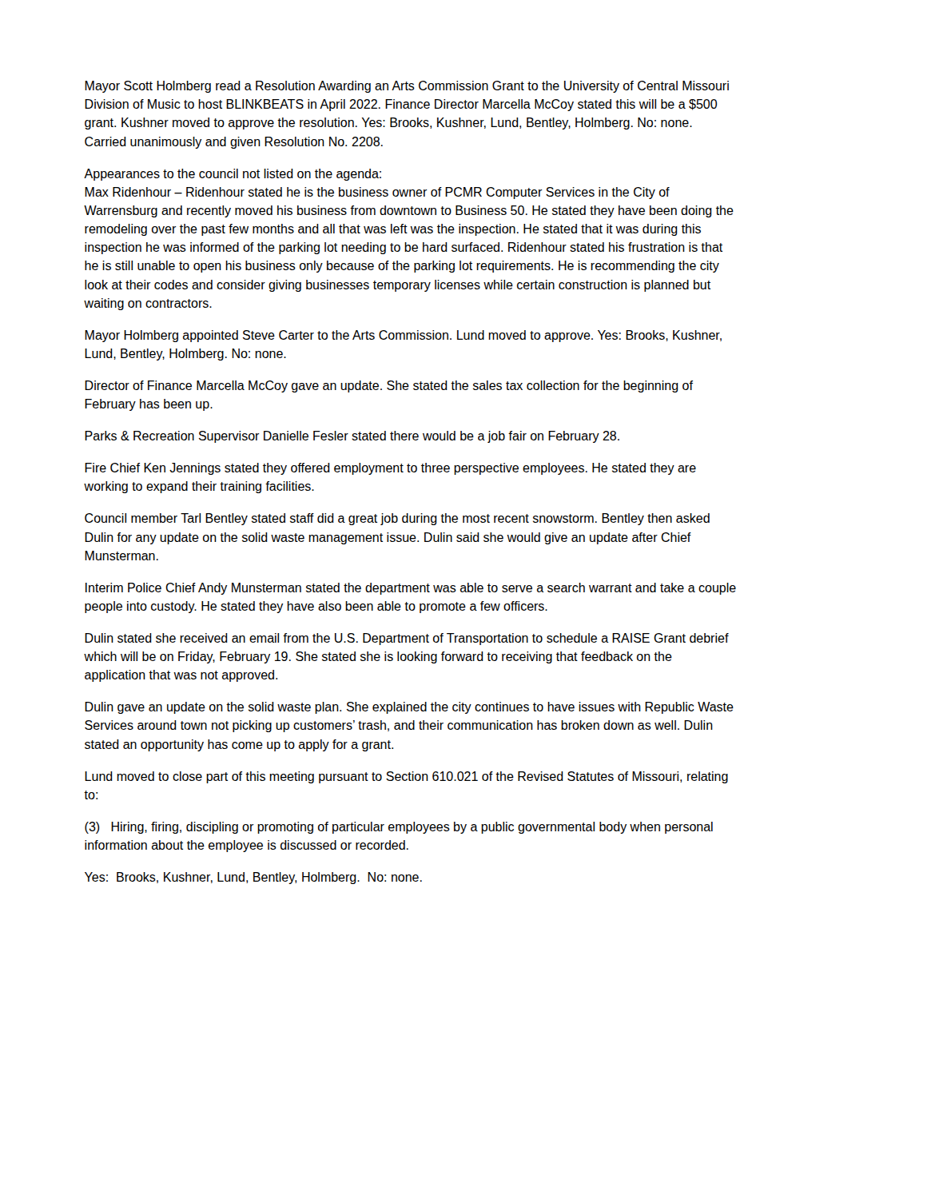Mayor Scott Holmberg read a Resolution Awarding an Arts Commission Grant to the University of Central Missouri Division of Music to host BLINKBEATS in April 2022. Finance Director Marcella McCoy stated this will be a $500 grant. Kushner moved to approve the resolution. Yes: Brooks, Kushner, Lund, Bentley, Holmberg. No: none. Carried unanimously and given Resolution No. 2208.
Appearances to the council not listed on the agenda:
Max Ridenhour – Ridenhour stated he is the business owner of PCMR Computer Services in the City of Warrensburg and recently moved his business from downtown to Business 50. He stated they have been doing the remodeling over the past few months and all that was left was the inspection. He stated that it was during this inspection he was informed of the parking lot needing to be hard surfaced. Ridenhour stated his frustration is that he is still unable to open his business only because of the parking lot requirements. He is recommending the city look at their codes and consider giving businesses temporary licenses while certain construction is planned but waiting on contractors.
Mayor Holmberg appointed Steve Carter to the Arts Commission. Lund moved to approve. Yes: Brooks, Kushner, Lund, Bentley, Holmberg. No: none.
Director of Finance Marcella McCoy gave an update. She stated the sales tax collection for the beginning of February has been up.
Parks & Recreation Supervisor Danielle Fesler stated there would be a job fair on February 28.
Fire Chief Ken Jennings stated they offered employment to three perspective employees. He stated they are working to expand their training facilities.
Council member Tarl Bentley stated staff did a great job during the most recent snowstorm. Bentley then asked Dulin for any update on the solid waste management issue. Dulin said she would give an update after Chief Munsterman.
Interim Police Chief Andy Munsterman stated the department was able to serve a search warrant and take a couple people into custody. He stated they have also been able to promote a few officers.
Dulin stated she received an email from the U.S. Department of Transportation to schedule a RAISE Grant debrief which will be on Friday, February 19. She stated she is looking forward to receiving that feedback on the application that was not approved.
Dulin gave an update on the solid waste plan. She explained the city continues to have issues with Republic Waste Services around town not picking up customers’ trash, and their communication has broken down as well. Dulin stated an opportunity has come up to apply for a grant.
Lund moved to close part of this meeting pursuant to Section 610.021 of the Revised Statutes of Missouri, relating to:
(3) Hiring, firing, discipling or promoting of particular employees by a public governmental body when personal information about the employee is discussed or recorded.
Yes: Brooks, Kushner, Lund, Bentley, Holmberg. No: none.